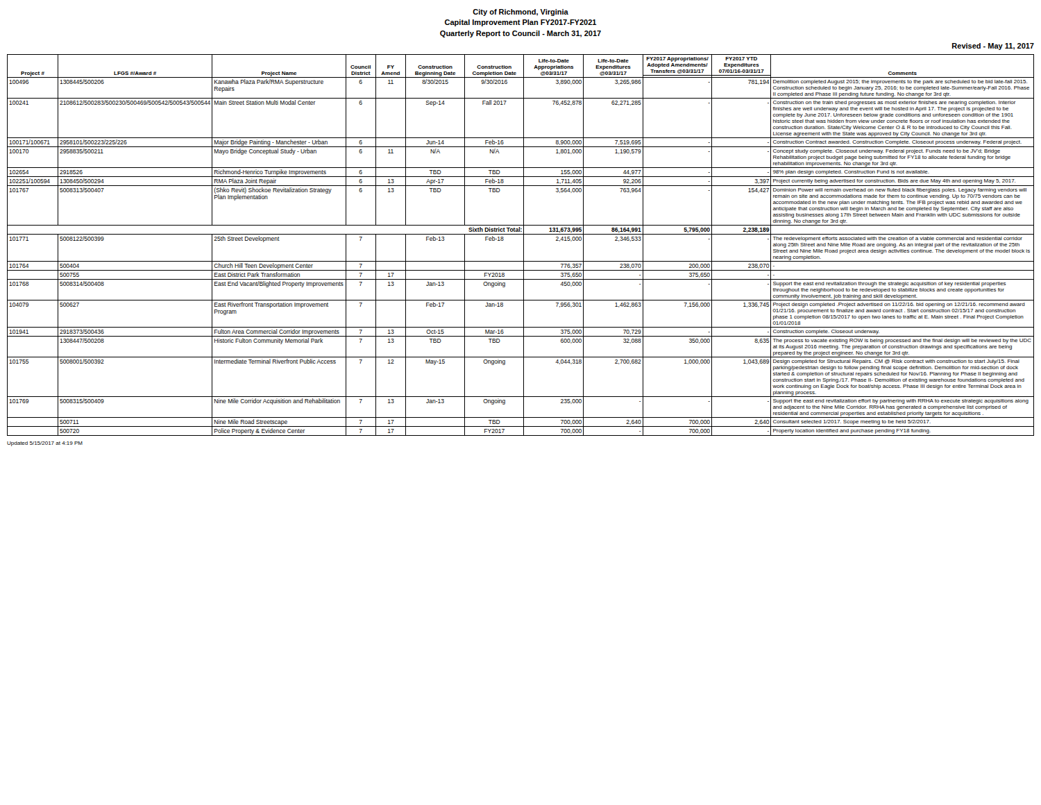City of Richmond, Virginia
Capital Improvement Plan FY2017-FY2021
Quarterly Report to Council - March 31, 2017
Revised - May 11, 2017
| Project # | LFGS #/Award # | Project Name | Council District | FY Amend | Construction Beginning Date | Construction Completion Date | Life-to-Date Appropriations @03/31/17 | Life-to-Date Expenditures @03/31/17 | FY2017 Appropriations/ Adopted Amendments/ Transfers @03/31/17 | FY2017 YTD Expenditures 07/01/16-03/31/17 | Comments |
| --- | --- | --- | --- | --- | --- | --- | --- | --- | --- | --- | --- |
| 100496 | 1308445/500206 | Kanawha Plaza Park/RMA Superstructure Repairs | 6 | 11 | 8/30/2015 | 9/30/2016 | 3,890,000 | 3,265,986 | - | 781,194 | Demolition completed August 2015; the improvements to the park are scheduled to be bid late-fall 2015. Construction scheduled to begin January 25, 2016; to be completed late-Summer/early-Fall 2016. Phase II completed and Phase III pending future funding. No change for 3rd qtr. |
| 100241 | 2108612/500283/500230/500469/500542/500543/500544 | Main Street Station Multi Modal Center | 6 | | Sep-14 | Fall 2017 | 76,452,878 | 62,271,285 | - | - | Construction on the train shed progresses as most exterior finishes are nearing completion. Interior finishes are well underway and the event will be hosted in April 17. The project is projected to be complete by June 2017. Unforeseen below grade conditions and unforeseen condition of the 1901 historic steel that was hidden from view under concrete floors or roof insulation has extended the construction duration. State/City Welcome Center O & R to be introduced to City Council this Fall. License agreement with the State was approved by City Council. No change for 3rd qtr. |
| 100171/100671 | 2958101/500223/225/226 | Major Bridge Painting - Manchester - Urban | 6 | | Jun-14 | Feb-16 | 8,900,000 | 7,519,695 | - | - | Construction Contract awarded. Construction Complete. Closeout process underway. Federal project. |
| 100170 | 2958835/500211 | Mayo Bridge Conceptual Study - Urban | 6 | 11 | N/A | N/A | 1,801,000 | 1,190,579 | - | - | Concept study complete. Closeout underway. Federal project. Funds need to be JV'd; Bridge Rehabilitation project budget page being submitted for FY18 to allocate federal funding for bridge rehabilitation improvements. No change for 3rd qtr. |
| 102654 | 2918526 | Richmond-Henrico Turnpike Improvements | 6 | | TBD | TBD | 155,000 | 44,977 | - | - | 98% plan design completed. Construction Fund is not available. |
| 102251/100594 | 1308450/500294 | RMA Plaza Joint Repair | 6 | 13 | Apr-17 | Feb-18 | 1,711,405 | 92,206 | - | 3,397 | Project currently being advertised for construction. Bids are due May 4th and opening May 5, 2017. |
| 101767 | 5008313/500407 | (Shko Revit) Shockoe Revitalization Strategy Plan Implementation | 6 | 13 | TBD | TBD | 3,564,000 | 763,964 | - | 154,427 | Dominion Power will remain overhead on new fluted black fiberglass poles. Legacy farming vendors will remain on site and accommodations made for them to continue vending. Up to 70/75 vendors can be accommodated in the new plan under matching tents. The IFB project was rebid and awarded and we anticipate that construction will begin in March and be completed by September. City staff are also assisting businesses along 17th Street between Main and Franklin with UDC submissions for outside dinning. No change for 3rd qtr. |
| Sixth District Total: | 131,673,995 | 86,164,991 | 5,795,000 | 2,238,189 | |
| 101771 | 5008122/500399 | 25th Street Development | 7 | | Feb-13 | Feb-18 | 2,415,000 | 2,346,533 | - | - | The redevelopment efforts associated with the creation of a viable commercial and residential corridor along 25th Street and Nine Mile Road are ongoing. As an integral part of the revitalization of the 25th Street and Nine Mile Road project area design activities continue. The development of the model block is nearing completion. |
| 101764 | 500404 | Church Hill Teen Development Center | 7 | | | | 776,357 | 238,070 | 200,000 | 238,070 | - |
| | 500755 | East District Park Transformation | 7 | 17 | | FY2018 | 375,650 | - | 375,650 | - | - |
| 101768 | 5008314/500408 | East End Vacant/Blighted Property Improvements | 7 | 13 | Jan-13 | Ongoing | 450,000 | - | - | - | Support the east end revitalization through the strategic acquisition of key residential properties throughout the neighborhood to be redeveloped to stabilize blocks and create opportunities for community involvement, job training and skill development. |
| 104079 | 500627 | East Riverfront Transportation Improvement Program | 7 | | Feb-17 | Jan-18 | 7,956,301 | 1,462,863 | 7,156,000 | 1,336,745 | Project design completed .Project advertised on 11/22/16. bid opening on 12/21/16. recommend award 01/21/16. procurement to finalize and award contract . Start construction 02/15/17 and construction phase 1 completion 08/15/2017 to open two lanes to traffic at E. Main street . Final Project Completion 01/01/2018 |
| 101941 | 2918373/500436 | Fulton Area Commercial Corridor Improvements | 7 | 13 | Oct-15 | Mar-16 | 375,000 | 70,729 | - | - | Construction complete. Closeout underway. |
| | 1308447/500208 | Historic Fulton Community Memorial Park | 7 | 13 | TBD | TBD | 600,000 | 32,088 | 350,000 | 8,635 | The process to vacate existing ROW is being processed and the final design will be reviewed by the UDC at its August 2016 meeting. The preparation of construction drawings and specifications are being prepared by the project engineer. No change for 3rd qtr. |
| 101755 | 5008001/500392 | Intermediate Terminal Riverfront Public Access | 7 | 12 | May-15 | Ongoing | 4,044,318 | 2,700,682 | 1,000,000 | 1,043,689 | Design completed for Structural Repairs. CM @ Risk contract with construction to start July/15. Final parking/pedestrian design to follow pending final scope definition. Demolition for mid-section of dock started & completion of structural repairs scheduled for Nov/16. Planning for Phase II beginning and construction start in Spring./17. Phase II- Demolition of existing warehouse foundations completed and work continuing on Eagle Dock for boat/ship access. Phase III design for entire Terminal Dock area in planning process. |
| 101769 | 5008315/500409 | Nine Mile Corridor Acquisition and Rehabilitation | 7 | 13 | Jan-13 | Ongoing | 235,000 | - | - | - | Support the east end revitalization effort by partnering with RRHA to execute strategic acquisitions along and adjacent to the Nine Mile Corridor. RRHA has generated a comprehensive list comprised of residential and commercial properties and established priority targets for acquisitions . |
| | 500711 | Nine Mile Road Streetscape | 7 | 17 | | TBD | 700,000 | 2,640 | 700,000 | 2,640 | Consultant selected 1/2017. Scope meeting to be held 5/2/2017. |
| | 500720 | Police Property & Evidence Center | 7 | 17 | | FY2017 | 700,000 | - | 700,000 | - | Property location identified and purchase pending FY18 funding. |
Updated 5/15/2017 at 4:19 PM